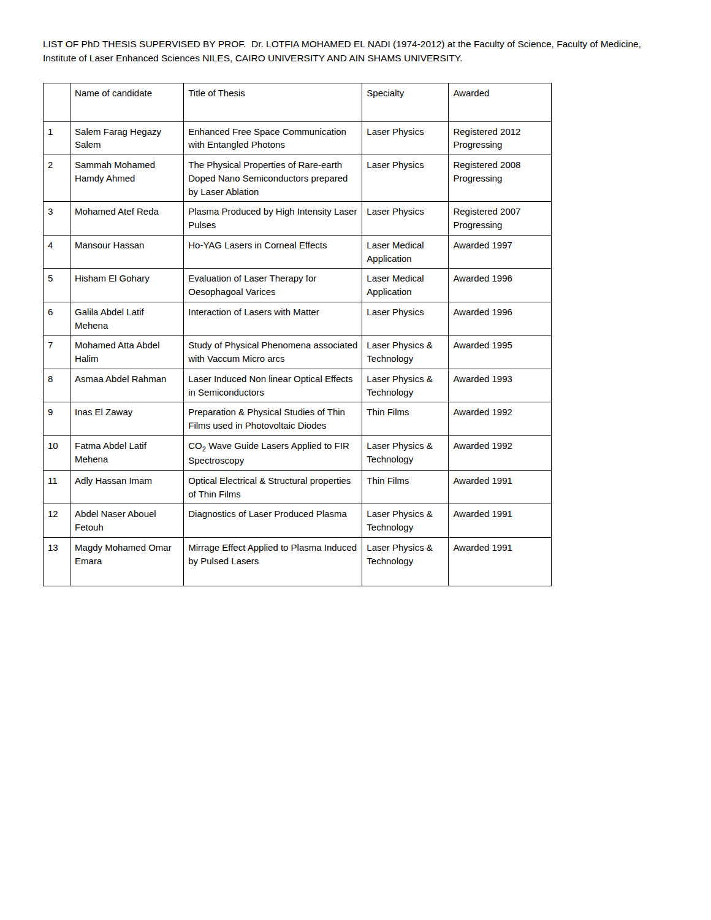LIST OF PhD THESIS SUPERVISED BY PROF. Dr. LOTFIA MOHAMED EL NADI (1974-2012) at the Faculty of Science, Faculty of Medicine, Institute of Laser Enhanced Sciences NILES, CAIRO UNIVERSITY AND AIN SHAMS UNIVERSITY.
| | Name of candidate | Title of Thesis | Specialty | Awarded |
| --- | --- | --- | --- | --- |
| 1 | Salem Farag Hegazy Salem | Enhanced Free Space Communication with Entangled Photons | Laser Physics | Registered 2012 Progressing |
| 2 | Sammah Mohamed Hamdy Ahmed | The Physical Properties of Rare-earth Doped Nano Semiconductors prepared by Laser Ablation | Laser Physics | Registered 2008 Progressing |
| 3 | Mohamed Atef Reda | Plasma Produced by High Intensity Laser Pulses | Laser Physics | Registered 2007 Progressing |
| 4 | Mansour Hassan | Ho-YAG Lasers in Corneal Effects | Laser Medical Application | Awarded 1997 |
| 5 | Hisham El Gohary | Evaluation of Laser Therapy for Oesophagoal Varices | Laser Medical Application | Awarded 1996 |
| 6 | Galila Abdel Latif Mehena | Interaction of Lasers with Matter | Laser Physics | Awarded 1996 |
| 7 | Mohamed Atta Abdel Halim | Study of Physical Phenomena associated with Vaccum Micro arcs | Laser Physics & Technology | Awarded 1995 |
| 8 | Asmaa Abdel Rahman | Laser Induced Non linear Optical Effects in Semiconductors | Laser Physics & Technology | Awarded 1993 |
| 9 | Inas El Zaway | Preparation & Physical Studies of Thin Films used in Photovoltaic Diodes | Thin Films | Awarded 1992 |
| 10 | Fatma Abdel Latif Mehena | CO 2 Wave Guide Lasers Applied to FIR Spectroscopy | Laser Physics & Technology | Awarded 1992 |
| 11 | Adly Hassan Imam | Optical Electrical & Structural properties of Thin Films | Thin Films | Awarded 1991 |
| 12 | Abdel Naser Abouel Fetouh | Diagnostics of Laser Produced Plasma | Laser Physics & Technology | Awarded 1991 |
| 13 | Magdy Mohamed Omar Emara | Mirrage Effect Applied to Plasma Induced by Pulsed Lasers | Laser Physics & Technology | Awarded 1991 |